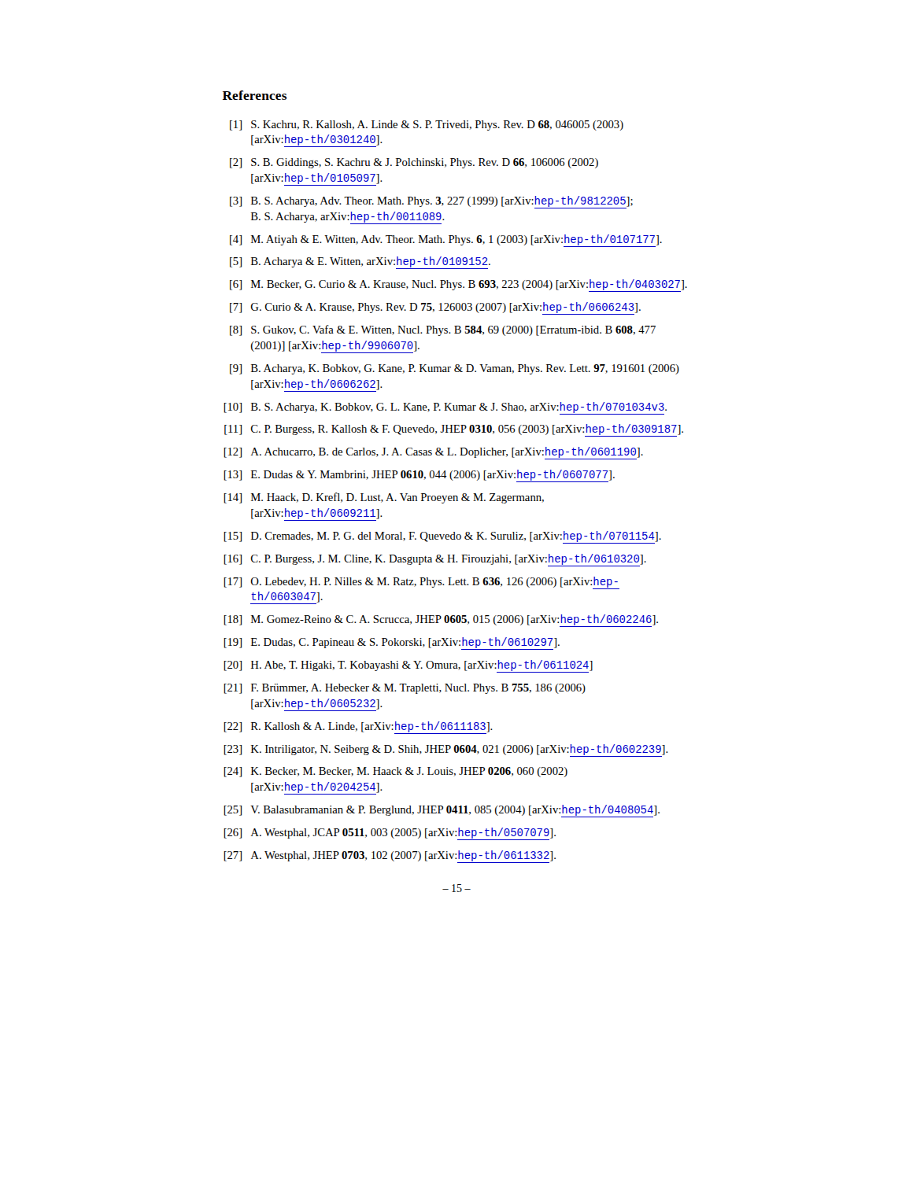References
[1] S. Kachru, R. Kallosh, A. Linde & S. P. Trivedi, Phys. Rev. D 68, 046005 (2003) [arXiv:hep-th/0301240].
[2] S. B. Giddings, S. Kachru & J. Polchinski, Phys. Rev. D 66, 106006 (2002) [arXiv:hep-th/0105097].
[3] B. S. Acharya, Adv. Theor. Math. Phys. 3, 227 (1999) [arXiv:hep-th/9812205]; B. S. Acharya, arXiv:hep-th/0011089.
[4] M. Atiyah & E. Witten, Adv. Theor. Math. Phys. 6, 1 (2003) [arXiv:hep-th/0107177].
[5] B. Acharya & E. Witten, arXiv:hep-th/0109152.
[6] M. Becker, G. Curio & A. Krause, Nucl. Phys. B 693, 223 (2004) [arXiv:hep-th/0403027].
[7] G. Curio & A. Krause, Phys. Rev. D 75, 126003 (2007) [arXiv:hep-th/0606243].
[8] S. Gukov, C. Vafa & E. Witten, Nucl. Phys. B 584, 69 (2000) [Erratum-ibid. B 608, 477 (2001)] [arXiv:hep-th/9906070].
[9] B. Acharya, K. Bobkov, G. Kane, P. Kumar & D. Vaman, Phys. Rev. Lett. 97, 191601 (2006) [arXiv:hep-th/0606262].
[10] B. S. Acharya, K. Bobkov, G. L. Kane, P. Kumar & J. Shao, arXiv:hep-th/0701034v3.
[11] C. P. Burgess, R. Kallosh & F. Quevedo, JHEP 0310, 056 (2003) [arXiv:hep-th/0309187].
[12] A. Achucarro, B. de Carlos, J. A. Casas & L. Doplicher, [arXiv:hep-th/0601190].
[13] E. Dudas & Y. Mambrini, JHEP 0610, 044 (2006) [arXiv:hep-th/0607077].
[14] M. Haack, D. Krefl, D. Lust, A. Van Proeyen & M. Zagermann, [arXiv:hep-th/0609211].
[15] D. Cremades, M. P. G. del Moral, F. Quevedo & K. Suruliz, [arXiv:hep-th/0701154].
[16] C. P. Burgess, J. M. Cline, K. Dasgupta & H. Firouzjahi, [arXiv:hep-th/0610320].
[17] O. Lebedev, H. P. Nilles & M. Ratz, Phys. Lett. B 636, 126 (2006) [arXiv:hep-th/0603047].
[18] M. Gomez-Reino & C. A. Scrucca, JHEP 0605, 015 (2006) [arXiv:hep-th/0602246].
[19] E. Dudas, C. Papineau & S. Pokorski, [arXiv:hep-th/0610297].
[20] H. Abe, T. Higaki, T. Kobayashi & Y. Omura, [arXiv:hep-th/0611024]
[21] F. Brümmer, A. Hebecker & M. Trapletti, Nucl. Phys. B 755, 186 (2006) [arXiv:hep-th/0605232].
[22] R. Kallosh & A. Linde, [arXiv:hep-th/0611183].
[23] K. Intriligator, N. Seiberg & D. Shih, JHEP 0604, 021 (2006) [arXiv:hep-th/0602239].
[24] K. Becker, M. Becker, M. Haack & J. Louis, JHEP 0206, 060 (2002) [arXiv:hep-th/0204254].
[25] V. Balasubramanian & P. Berglund, JHEP 0411, 085 (2004) [arXiv:hep-th/0408054].
[26] A. Westphal, JCAP 0511, 003 (2005) [arXiv:hep-th/0507079].
[27] A. Westphal, JHEP 0703, 102 (2007) [arXiv:hep-th/0611332].
– 15 –